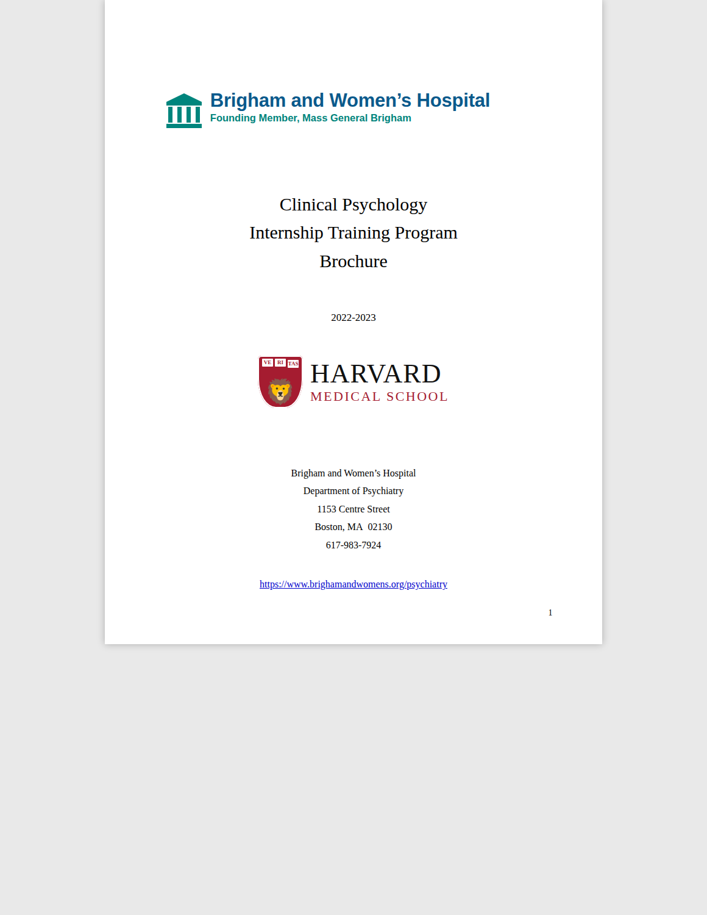Brigham and Women’s Hospital
Founding Member, Mass General Brigham
Clinical Psychology Internship Training Program Brochure
2022-2023
VE RI TAS
🦁
HARVARD
MEDICAL SCHOOL
Brigham and Women’s Hospital
Department of Psychiatry
1153 Centre Street
Boston, MA 02130
617-983-7924
https://www.brighamandwomens.org/psychiatry
1